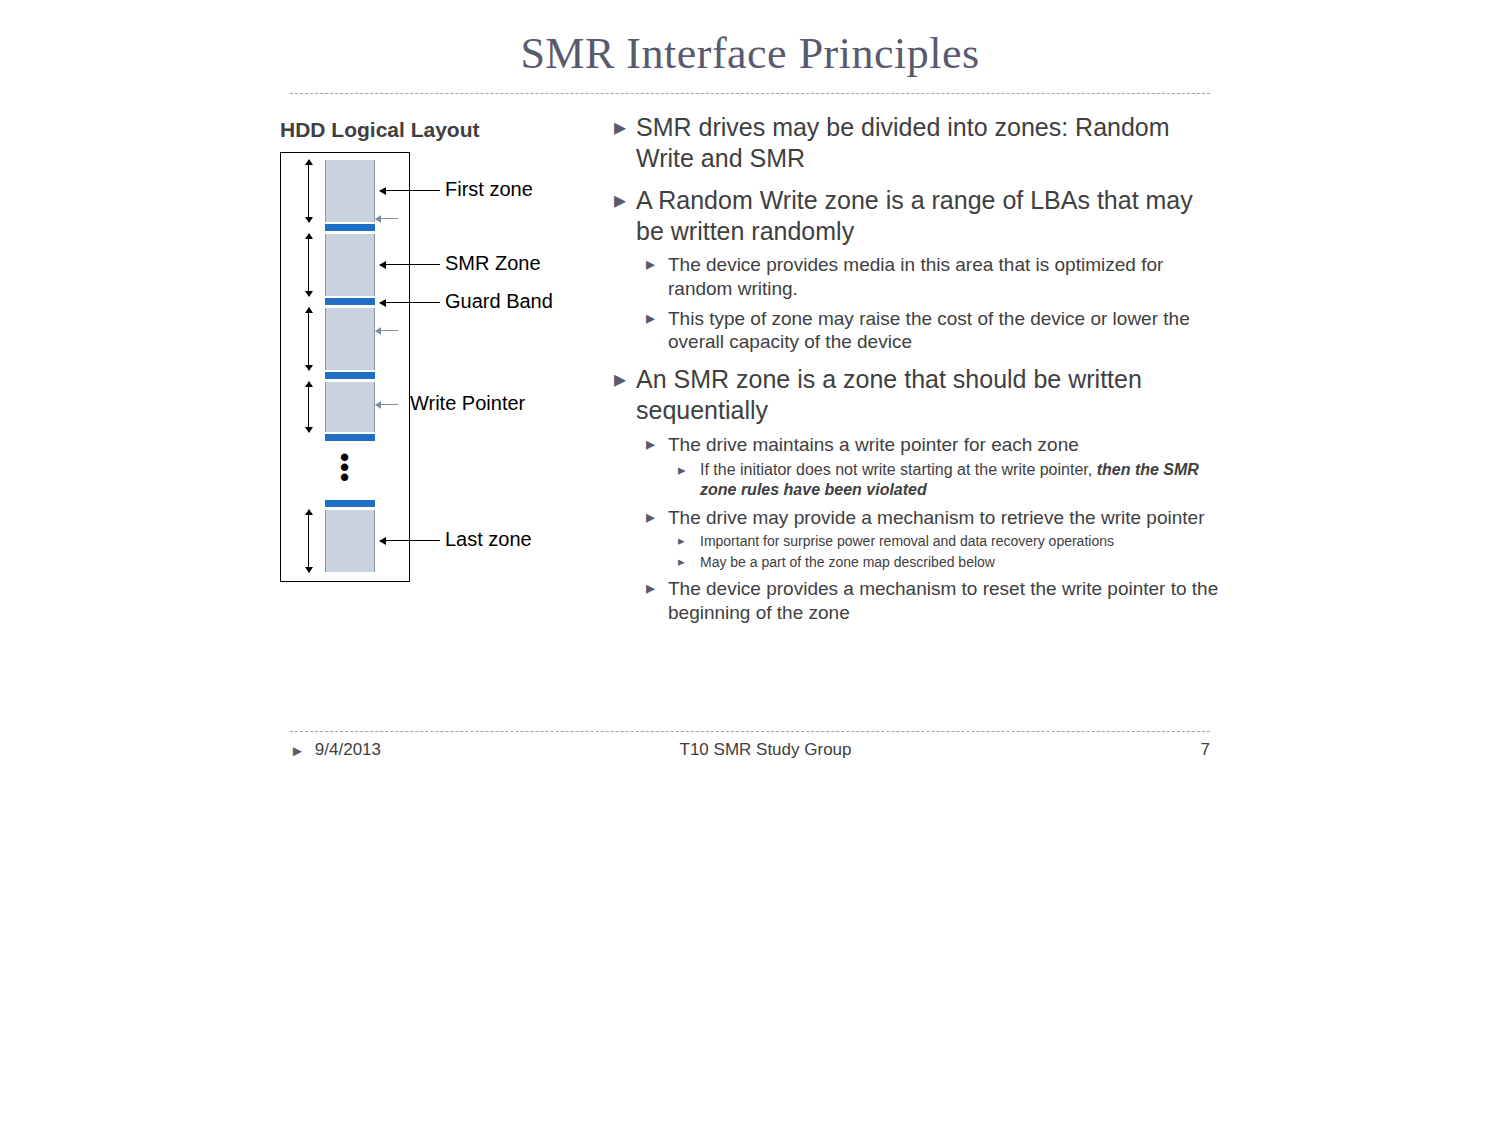SMR Interface Principles
HDD Logical Layout
•
•
•
First zone
SMR Zone
Guard Band
Last zone
Write Pointer
SMR drives may be divided into zones: Random Write and SMR
A Random Write zone is a range of LBAs that may be written randomly
The device provides media in this area that is optimized for random writing.
This type of zone may raise the cost of the device or lower the overall capacity of the device
An SMR zone is a zone that should be written sequentially
The drive maintains a write pointer for each zone
If the initiator does not write starting at the write pointer, then the SMR zone rules have been violated
The drive may provide a mechanism to retrieve the write pointer
Important for surprise power removal and data recovery operations
May be a part of the zone map described below
The device provides a mechanism to reset the write pointer to the beginning of the zone
► 9/4/2013 T10 SMR Study Group 7